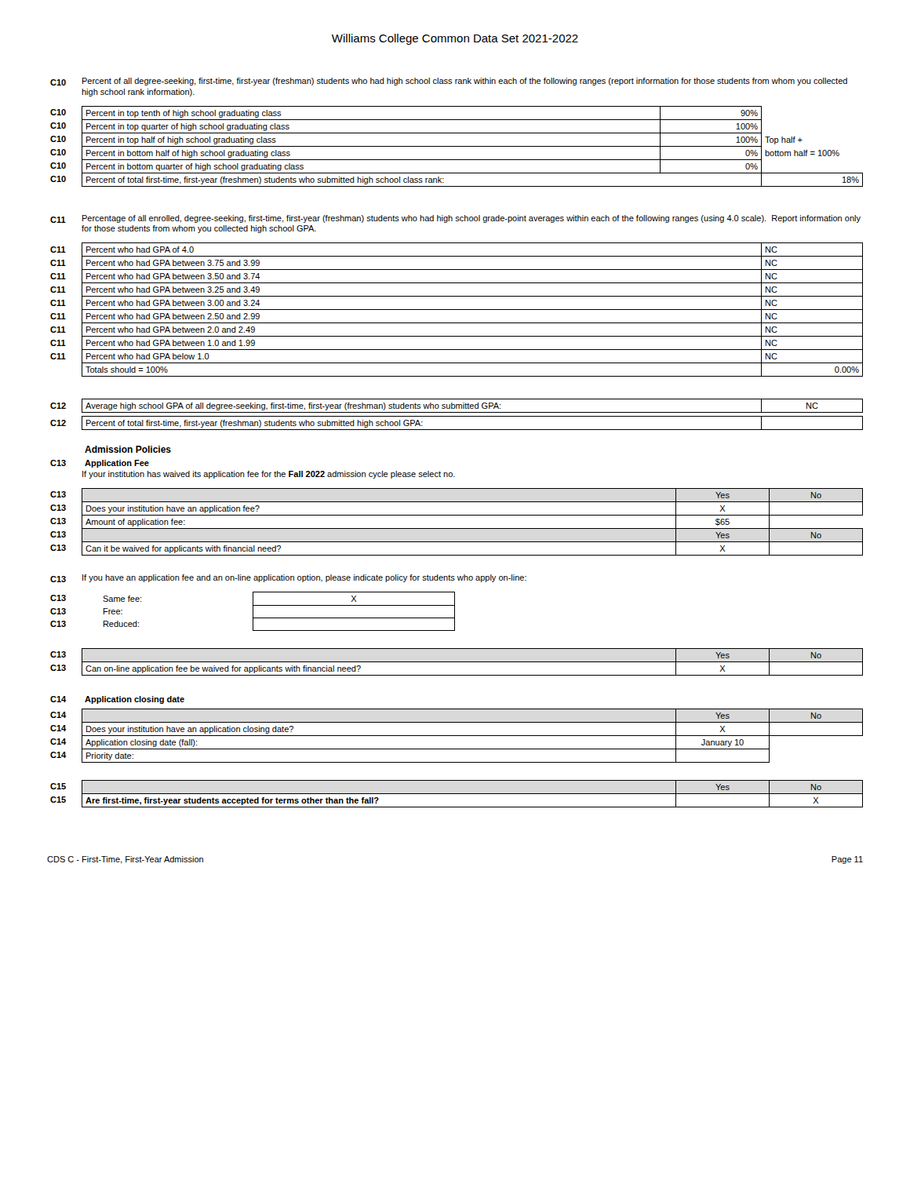Williams College Common Data Set 2021-2022
| C10 | Percent of all degree-seeking, first-time, first-year (freshman) students who had high school class rank within each of the following ranges (report information for those students from whom you collected high school rank information). |
| C10 | Percent in top tenth of high school graduating class | 90% | |
| C10 | Percent in top quarter of high school graduating class | 100% | |
| C10 | Percent in top half of high school graduating class | 100% | Top half + |
| C10 | Percent in bottom half of high school graduating class | 0% | bottom half = 100% |
| C10 | Percent in bottom quarter of high school graduating class | 0% | |
| C10 | Percent of total first-time, first-year (freshmen) students who submitted high school class rank: | 18% |
| C11 | Percentage of all enrolled, degree-seeking, first-time, first-year (freshman) students who had high school grade-point averages within each of the following ranges (using 4.0 scale). Report information only for those students from whom you collected high school GPA. |
| C11 | Percent who had GPA of 4.0 | NC |
| C11 | Percent who had GPA between 3.75 and 3.99 | NC |
| C11 | Percent who had GPA between 3.50 and 3.74 | NC |
| C11 | Percent who had GPA between 3.25 and 3.49 | NC |
| C11 | Percent who had GPA between 3.00 and 3.24 | NC |
| C11 | Percent who had GPA between 2.50 and 2.99 | NC |
| C11 | Percent who had GPA between 2.0 and 2.49 | NC |
| C11 | Percent who had GPA between 1.0 and 1.99 | NC |
| C11 | Percent who had GPA below 1.0 | NC |
| | Totals should = 100% | 0.00% |
| C12 | Average high school GPA of all degree-seeking, first-time, first-year (freshman) students who submitted GPA: | NC |
| C12 | Percent of total first-time, first-year (freshman) students who submitted high school GPA: | |
| | Admission Policies |
| C13 | Application Fee |
| | If your institution has waived its application fee for the Fall 2022 admission cycle please select no. |
| C13 | | Yes | No |
| C13 | Does your institution have an application fee? | X | |
| C13 | Amount of application fee: | $65 | |
| C13 | | Yes | No |
| C13 | Can it be waived for applicants with financial need? | X | |
| C13 | If you have an application fee and an on-line application option, please indicate policy for students who apply on-line: |
| C13 | Same fee: | X |
| C13 | Free: | |
| C13 | Reduced: | |
| C13 | | Yes | No |
| C13 | Can on-line application fee be waived for applicants with financial need? | X | |
| C14 | Application closing date |
| C14 | | Yes | No |
| C14 | Does your institution have an application closing date? | X | |
| C14 | Application closing date (fall): | January 10 | |
| C14 | Priority date: | | |
| C15 | | Yes | No |
| C15 | Are first-time, first-year students accepted for terms other than the fall? | | X |
CDS C - First-Time, First-Year Admission
Page 11